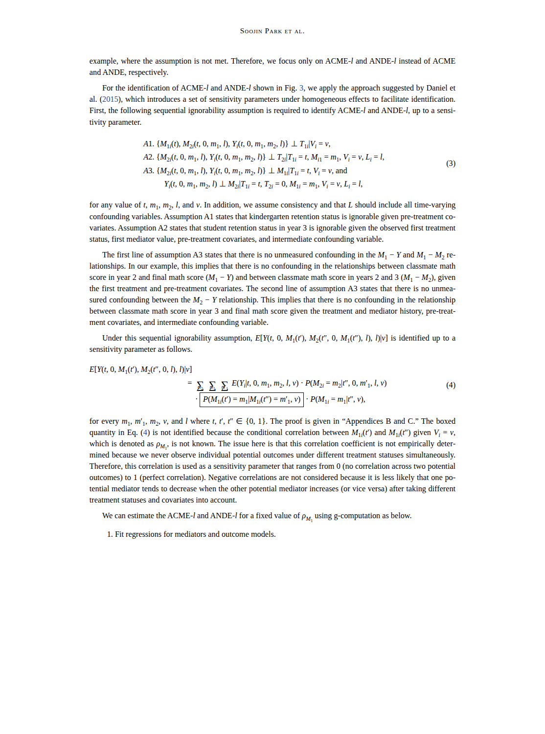Soojin Park et al.
example, where the assumption is not met. Therefore, we focus only on ACME-l and ANDE-l instead of ACME and ANDE, respectively.
For the identification of ACME-l and ANDE-l shown in Fig. 3, we apply the approach suggested by Daniel et al. (2015), which introduces a set of sensitivity parameters under homogeneous effects to facilitate identification. First, the following sequential ignorability assumption is required to identify ACME-l and ANDE-l, up to a sensitivity parameter.
A1. {M1i(t), M2i(t, 0, m1, l), Yi(t, 0, m1, m2, l)} ⊥ T1i|Vi = v, A2. {M2i(t, 0, m1, l), Yi(t, 0, m1, m2, l)} ⊥ T2i|T1i = t, Mi1 = m1, Vi = v, Li = l, A3. {M2i(t, 0, m1, l), Yi(t, 0, m1, m2, l)} ⊥ M1i|T1i = t, Vi = v, and Yi(t, 0, m1, m2, l) ⊥ M2i|T1i = t, T2i = 0, M1i = m1, Vi = v, Li = l,
(3)
for any value of t, m1, m2, l, and v. In addition, we assume consistency and that L should include all time-varying confounding variables. Assumption A1 states that kindergarten retention status is ignorable given pre-treatment covariates. Assumption A2 states that student retention status in year 3 is ignorable given the observed first treatment status, first mediator value, pre-treatment covariates, and intermediate confounding variable.
The first line of assumption A3 states that there is no unmeasured confounding in the M1 − Y and M1 − M2 relationships. In our example, this implies that there is no confounding in the relationships between classmate math score in year 2 and final math score (M1 − Y) and between classmate math score in years 2 and 3 (M1 − M2), given the first treatment and pre-treatment covariates. The second line of assumption A3 states that there is no unmeasured confounding between the M2 − Y relationship. This implies that there is no confounding in the relationship between classmate math score in year 3 and final math score given the treatment and mediator history, pre-treatment covariates, and intermediate confounding variable.
Under this sequential ignorability assumption, E[Y(t, 0, M1(t′), M2(t″, 0, M1(t″), l), l)|v] is identified up to a sensitivity parameter as follows.
E[Y(t, 0, M1(t′), M2(t″, 0, l), l)|v]
=
∑m2 ∑m1 ∑m′1 E(Yi|t, 0, m1, m2, l, v) · P(M2i = m2|t″, 0, m′1, l, v)
· P(M1i(t′) = m1|M1i(t″) = m′1, v) · P(M1i = m1|t″, v),
(4)
for every m1, m′1, m2, v, and l where t, t′, t″ ∈ {0, 1}. The proof is given in “Appendices B and C.” The boxed quantity in Eq. (4) is not identified because the conditional correlation between M1i(t′) and M1i(t″) given Vi = v, which is denoted as ρM1, is not known. The issue here is that this correlation coefficient is not empirically determined because we never observe individual potential outcomes under different treatment statuses simultaneously. Therefore, this correlation is used as a sensitivity parameter that ranges from 0 (no correlation across two potential outcomes) to 1 (perfect correlation). Negative correlations are not considered because it is less likely that one potential mediator tends to decrease when the other potential mediator increases (or vice versa) after taking different treatment statuses and covariates into account.
We can estimate the ACME-l and ANDE-l for a fixed value of ρM1 using g-computation as below.
Fit regressions for mediators and outcome models.